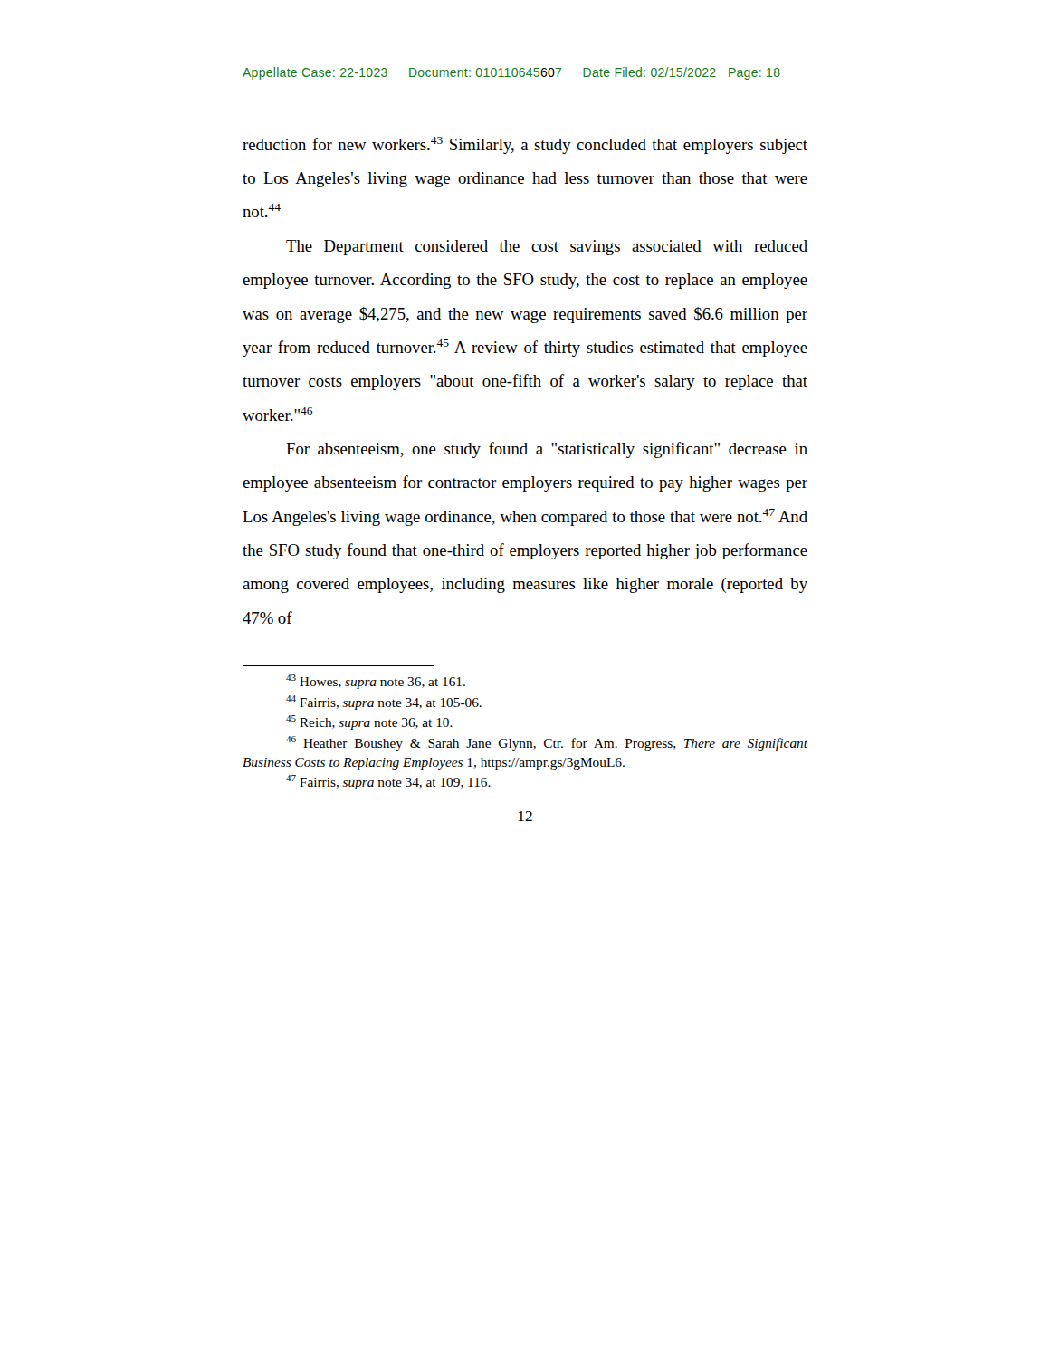Appellate Case: 22-1023 Document: 010110645607 Date Filed: 02/15/2022 Page: 18
reduction for new workers.43 Similarly, a study concluded that employers subject to Los Angeles's living wage ordinance had less turnover than those that were not.44
The Department considered the cost savings associated with reduced employee turnover. According to the SFO study, the cost to replace an employee was on average $4,275, and the new wage requirements saved $6.6 million per year from reduced turnover.45 A review of thirty studies estimated that employee turnover costs employers "about one-fifth of a worker's salary to replace that worker."46
For absenteeism, one study found a "statistically significant" decrease in employee absenteeism for contractor employers required to pay higher wages per Los Angeles's living wage ordinance, when compared to those that were not.47 And the SFO study found that one-third of employers reported higher job performance among covered employees, including measures like higher morale (reported by 47% of
43 Howes, supra note 36, at 161.
44 Fairris, supra note 34, at 105-06.
45 Reich, supra note 36, at 10.
46 Heather Boushey & Sarah Jane Glynn, Ctr. for Am. Progress, There are Significant Business Costs to Replacing Employees 1, https://ampr.gs/3gMouL6.
47 Fairris, supra note 34, at 109, 116.
12